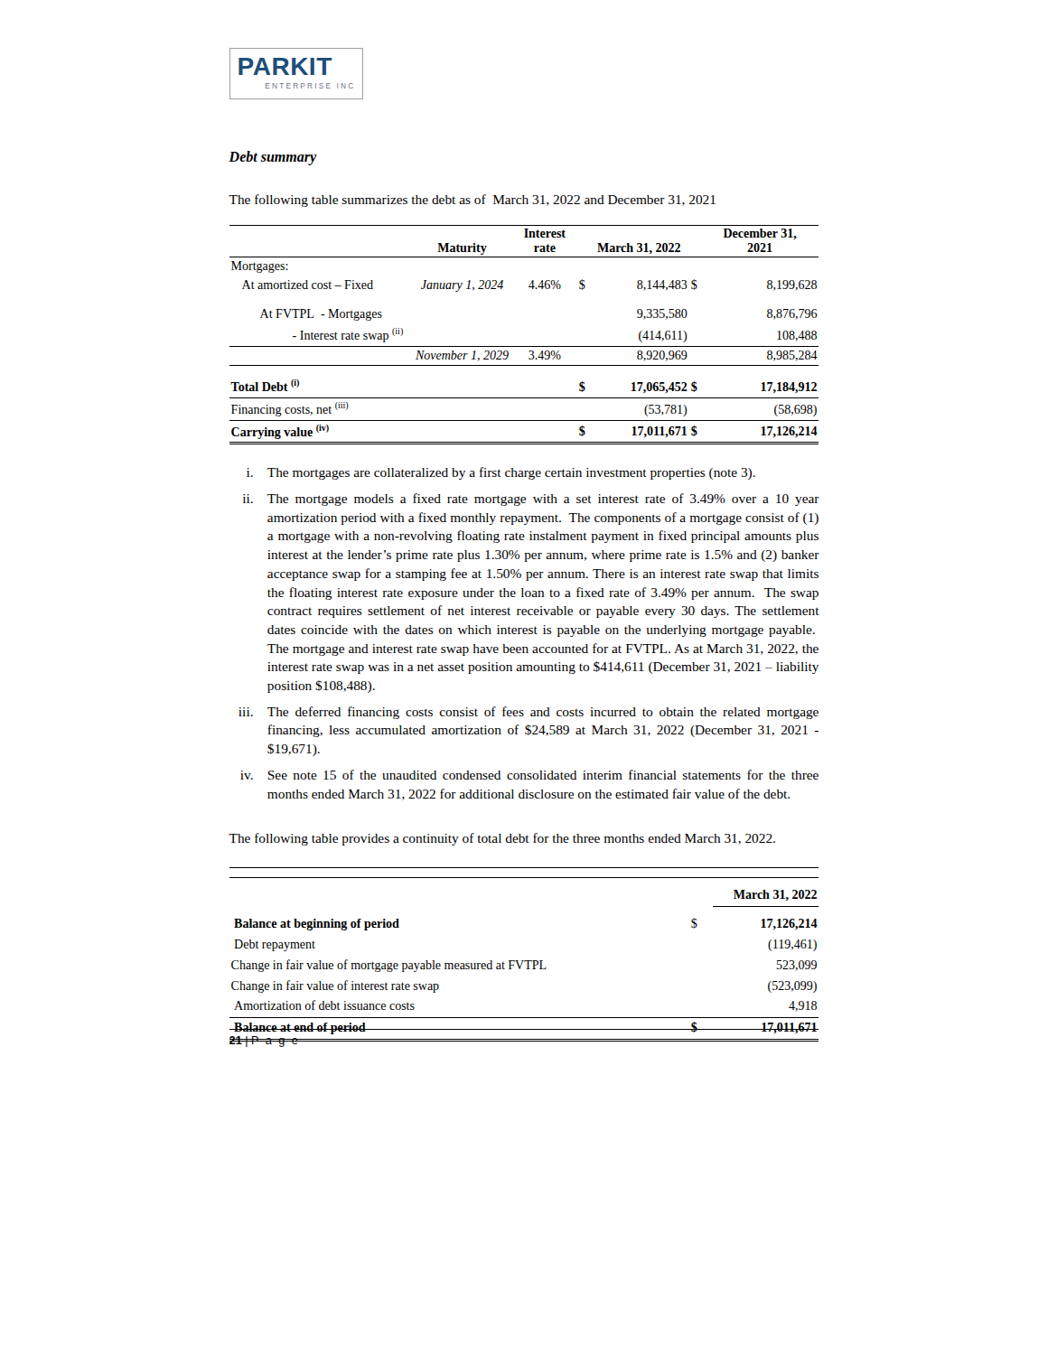PARKIT
ENTERPRISE INC
Debt summary
The following table summarizes the debt as of March 31, 2022 and December 31, 2021
| | Maturity | Interest rate | | March 31, 2022 | | December 31, 2021 |
| --- | --- | --- | --- | --- | --- | --- |
| Mortgages: | | | | | | |
| At amortized cost – Fixed | January 1, 2024 | 4.46% | $ | 8,144,483 | $ | 8,199,628 |
| At FVTPL - Mortgages | | | | 9,335,580 | | 8,876,796 |
| - Interest rate swap (ii) | | | | (414,611) | | 108,488 |
| | November 1, 2029 | 3.49% | | 8,920,969 | | 8,985,284 |
| Total Debt (i) | | | $ | 17,065,452 | $ | 17,184,912 |
| Financing costs, net (iii) | | | | (53,781) | | (58,698) |
| Carrying value (iv) | | | $ | 17,011,671 | $ | 17,126,214 |
The mortgages are collateralized by a first charge certain investment properties (note 3).
The mortgage models a fixed rate mortgage with a set interest rate of 3.49% over a 10 year amortization period with a fixed monthly repayment. The components of a mortgage consist of (1) a mortgage with a non-revolving floating rate instalment payment in fixed principal amounts plus interest at the lender’s prime rate plus 1.30% per annum, where prime rate is 1.5% and (2) banker acceptance swap for a stamping fee at 1.50% per annum. There is an interest rate swap that limits the floating interest rate exposure under the loan to a fixed rate of 3.49% per annum. The swap contract requires settlement of net interest receivable or payable every 30 days. The settlement dates coincide with the dates on which interest is payable on the underlying mortgage payable. The mortgage and interest rate swap have been accounted for at FVTPL. As at March 31, 2022, the interest rate swap was in a net asset position amounting to $414,611 (December 31, 2021 – liability position $108,488).
The deferred financing costs consist of fees and costs incurred to obtain the related mortgage financing, less accumulated amortization of $24,589 at March 31, 2022 (December 31, 2021 - $19,671).
See note 15 of the unaudited condensed consolidated interim financial statements for the three months ended March 31, 2022 for additional disclosure on the estimated fair value of the debt.
The following table provides a continuity of total debt for the three months ended March 31, 2022.
| | | | March 31, 2022 |
| Balance at beginning of period | | $ | 17,126,214 |
| Debt repayment | | | (119,461) |
| Change in fair value of mortgage payable measured at FVTPL | | | 523,099 |
| Change in fair value of interest rate swap | | | (523,099) |
| Amortization of debt issuance costs | | | 4,918 |
| Balance at end of period | | $ | 17,011,671 |
21 | P a g e